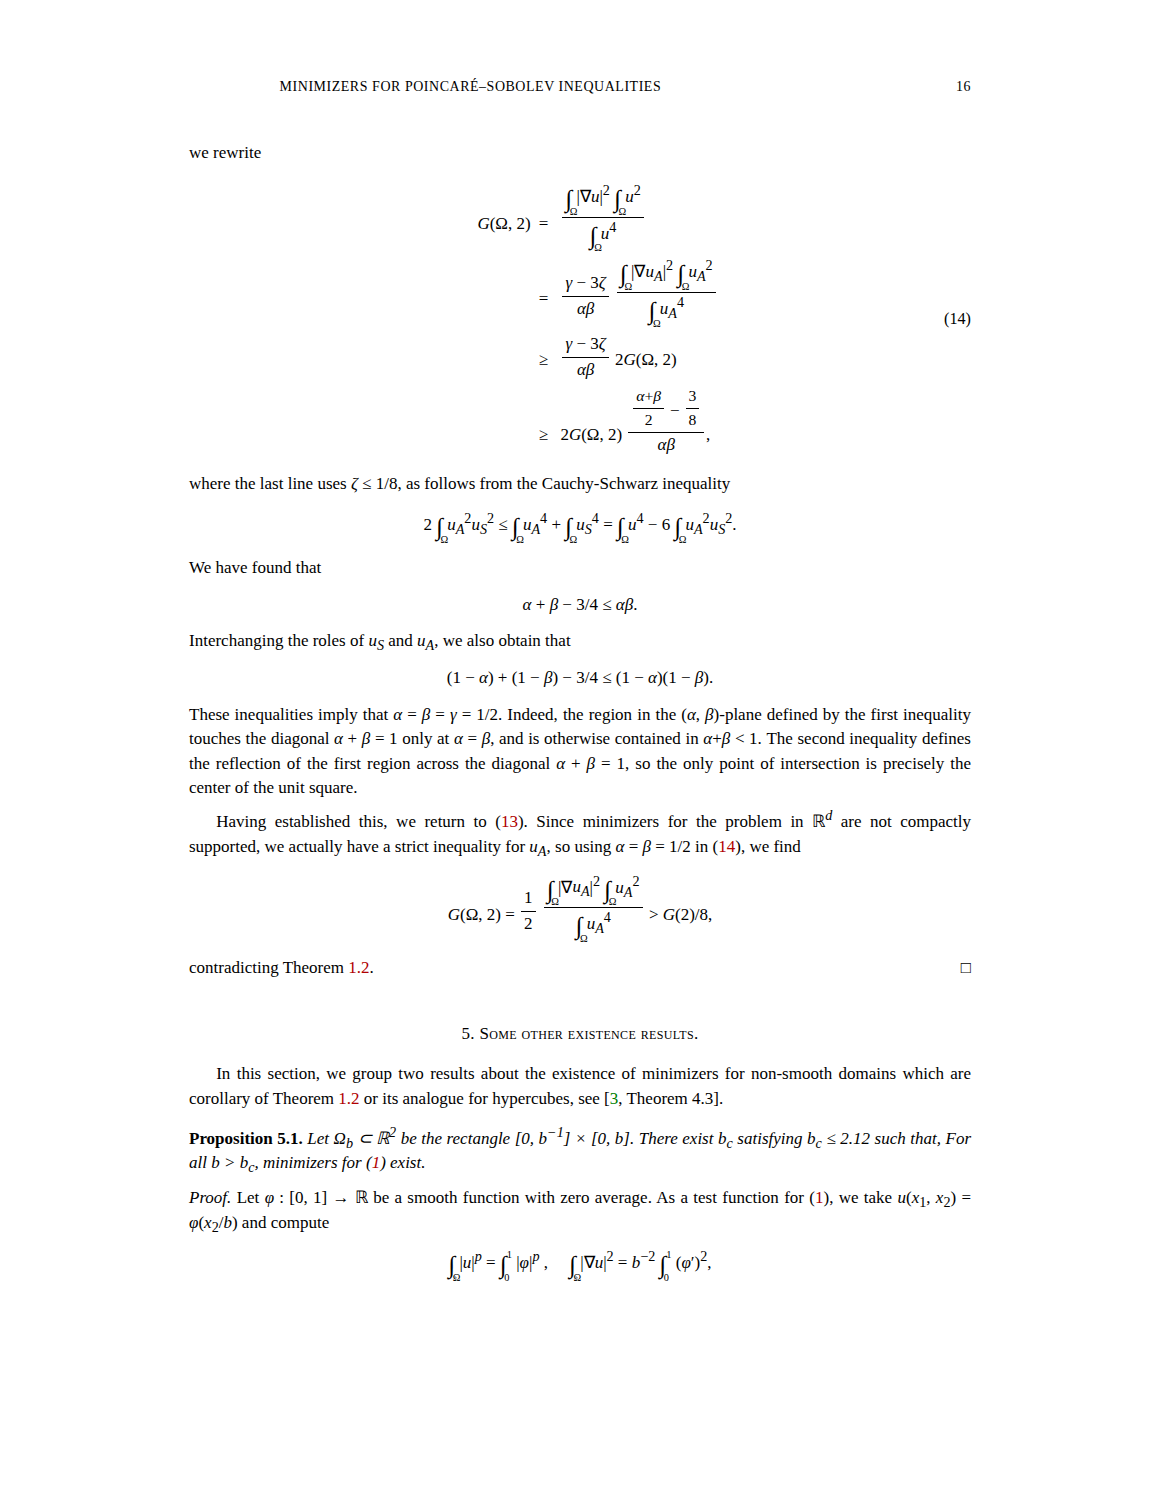MINIMIZERS FOR POINCARÉ–SOBOLEV INEQUALITIES 16
we rewrite
G(Ω, 2)= ∫Ω |∇u|2 ∫Ω u2 ∫Ω u4 = γ − 3ζ αβ ∫Ω |∇uA|2 ∫Ω uA2 ∫Ω uA4 ≥ γ − 3ζ αβ 2G(Ω, 2) ≥ 2G(Ω, 2) α+β 2 − 38 αβ , (14)
where the last line uses ζ ≤ 1/8, as follows from the Cauchy-Schwarz inequality
2 ∫Ω uA2uS2 ≤ ∫Ω uA4 + ∫Ω uS4 = ∫Ω u4 − 6 ∫Ω uA2uS2.
We have found that
α + β − 3/4 ≤ αβ.
Interchanging the roles of uS and uA, we also obtain that
(1 − α) + (1 − β) − 3/4 ≤ (1 − α)(1 − β).
These inequalities imply that α = β = γ = 1/2. Indeed, the region in the (α, β)-plane defined by the first inequality touches the diagonal α + β = 1 only at α = β, and is otherwise contained in α+β < 1. The second inequality defines the reflection of the first region across the diagonal α + β = 1, so the only point of intersection is precisely the center of the unit square.
Having established this, we return to (13). Since minimizers for the problem in ℝd are not compactly supported, we actually have a strict inequality for uA, so using α = β = 1/2 in (14), we find
G(Ω, 2) = 12 ∫Ω |∇uA|2 ∫Ω uA2 ∫Ω uA4 > G(2)/8,
contradicting Theorem 1.2. □
5. Some other existence results.
In this section, we group two results about the existence of minimizers for non-smooth domains which are corollary of Theorem 1.2 or its analogue for hypercubes, see [3, Theorem 4.3].
Proposition 5.1. Let Ωb ⊂ ℝ2 be the rectangle [0, b−1] × [0, b]. There exist bc satisfying bc ≤ 2.12 such that, For all b > bc, minimizers for (1) exist.
Proof. Let φ : [0, 1] → ℝ be a smooth function with zero average. As a test function for (1), we take u(x1, x2) = φ(x2/b) and compute
∫Ωb |u|p = ∫01 |φ|p , ∫Ωb |∇u|2 = b−2 ∫01 (φ′)2,